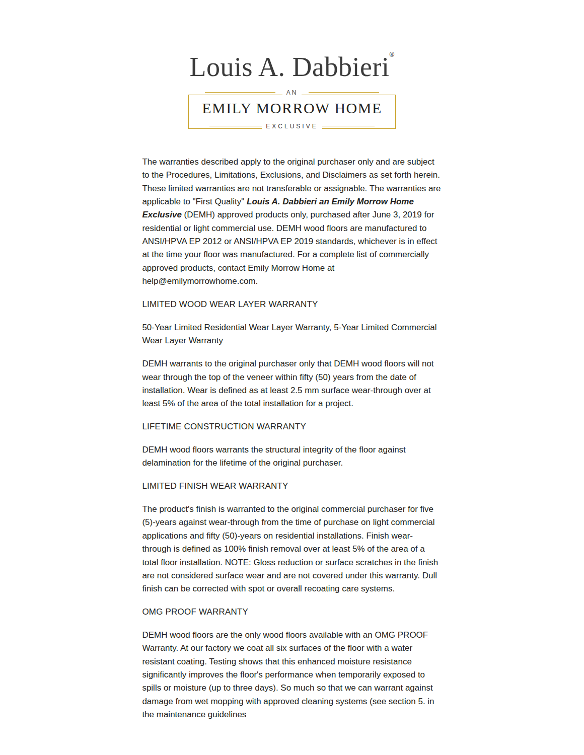Louis A. Dabbieri®
AN
EMILY MORROW HOME
EXCLUSIVE
The warranties described apply to the original purchaser only and are subject to the Procedures, Limitations, Exclusions, and Disclaimers as set forth herein. These limited warranties are not transferable or assignable. The warranties are applicable to "First Quality" Louis A. Dabbieri an Emily Morrow Home Exclusive (DEMH) approved products only, purchased after June 3, 2019 for residential or light commercial use. DEMH wood floors are manufactured to ANSI/HPVA EP 2012 or ANSI/HPVA EP 2019 standards, whichever is in effect at the time your floor was manufactured. For a complete list of commercially approved products, contact Emily Morrow Home at help@emilymorrowhome.com.
Limited Wood Wear Layer Warranty
50-Year Limited Residential Wear Layer Warranty, 5-Year Limited Commercial Wear Layer Warranty
DEMH warrants to the original purchaser only that DEMH wood floors will not wear through the top of the veneer within fifty (50) years from the date of installation. Wear is defined as at least 2.5 mm surface wear-through over at least 5% of the area of the total installation for a project.
Lifetime Construction Warranty
DEMH wood floors warrants the structural integrity of the floor against delamination for the lifetime of the original purchaser.
Limited Finish Wear Warranty
The product's finish is warranted to the original commercial purchaser for five (5)-years against wear-through from the time of purchase on light commercial applications and fifty (50)-years on residential installations. Finish wear-through is defined as 100% finish removal over at least 5% of the area of a total floor installation. NOTE: Gloss reduction or surface scratches in the finish are not considered surface wear and are not covered under this warranty. Dull finish can be corrected with spot or overall recoating care systems.
OMG Proof Warranty
DEMH wood floors are the only wood floors available with an OMG PROOF Warranty. At our factory we coat all six surfaces of the floor with a water resistant coating. Testing shows that this enhanced moisture resistance significantly improves the floor's performance when temporarily exposed to spills or moisture (up to three days). So much so that we can warrant against damage from wet mopping with approved cleaning systems (see section 5. in the maintenance guidelines